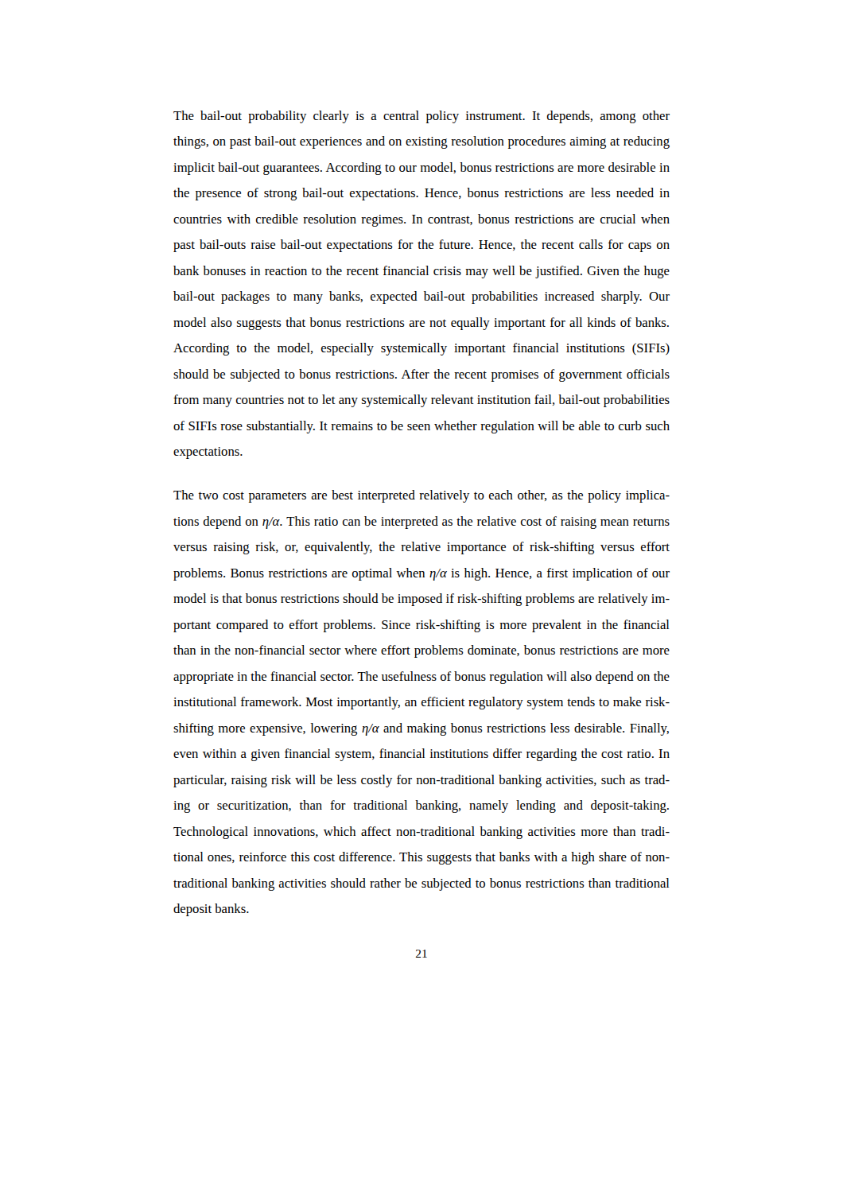The bail-out probability clearly is a central policy instrument. It depends, among other things, on past bail-out experiences and on existing resolution procedures aiming at reducing implicit bail-out guarantees. According to our model, bonus restrictions are more desirable in the presence of strong bail-out expectations. Hence, bonus restrictions are less needed in countries with credible resolution regimes. In contrast, bonus restrictions are crucial when past bail-outs raise bail-out expectations for the future. Hence, the recent calls for caps on bank bonuses in reaction to the recent financial crisis may well be justified. Given the huge bail-out packages to many banks, expected bail-out probabilities increased sharply. Our model also suggests that bonus restrictions are not equally important for all kinds of banks. According to the model, especially systemically important financial institutions (SIFIs) should be subjected to bonus restrictions. After the recent promises of government officials from many countries not to let any systemically relevant institution fail, bail-out probabilities of SIFIs rose substantially. It remains to be seen whether regulation will be able to curb such expectations.
The two cost parameters are best interpreted relatively to each other, as the policy implications depend on η/α. This ratio can be interpreted as the relative cost of raising mean returns versus raising risk, or, equivalently, the relative importance of risk-shifting versus effort problems. Bonus restrictions are optimal when η/α is high. Hence, a first implication of our model is that bonus restrictions should be imposed if risk-shifting problems are relatively important compared to effort problems. Since risk-shifting is more prevalent in the financial than in the non-financial sector where effort problems dominate, bonus restrictions are more appropriate in the financial sector. The usefulness of bonus regulation will also depend on the institutional framework. Most importantly, an efficient regulatory system tends to make risk-shifting more expensive, lowering η/α and making bonus restrictions less desirable. Finally, even within a given financial system, financial institutions differ regarding the cost ratio. In particular, raising risk will be less costly for non-traditional banking activities, such as trading or securitization, than for traditional banking, namely lending and deposit-taking. Technological innovations, which affect non-traditional banking activities more than traditional ones, reinforce this cost difference. This suggests that banks with a high share of non-traditional banking activities should rather be subjected to bonus restrictions than traditional deposit banks.
21